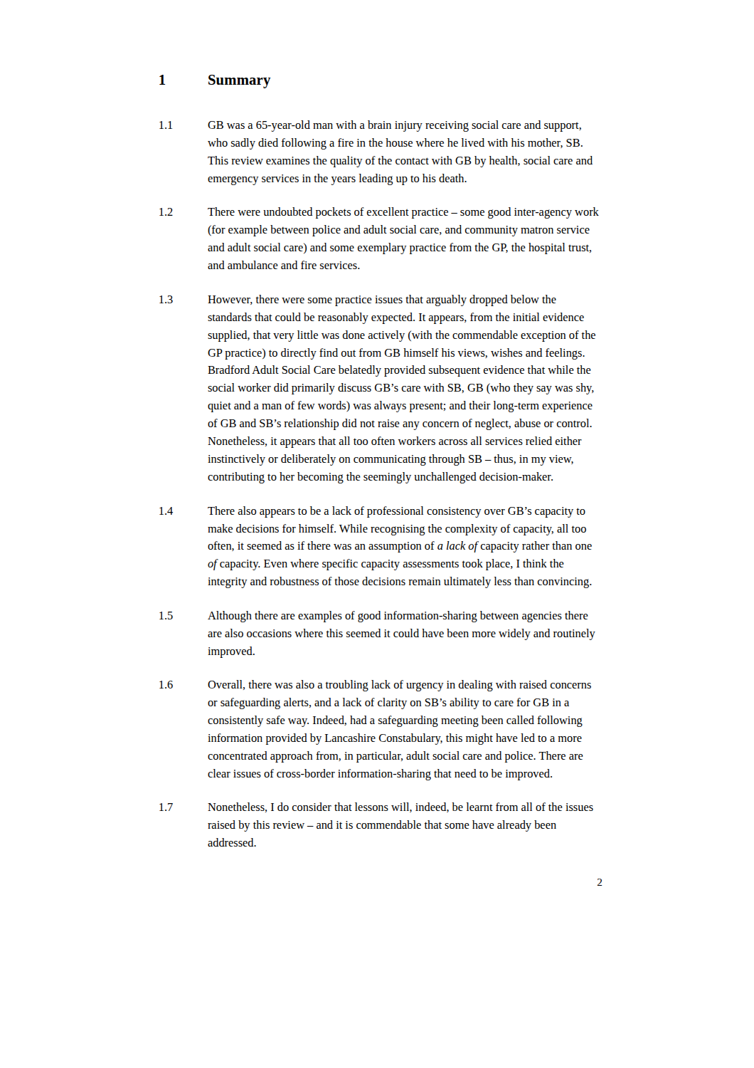1 Summary
1.1 GB was a 65-year-old man with a brain injury receiving social care and support, who sadly died following a fire in the house where he lived with his mother, SB. This review examines the quality of the contact with GB by health, social care and emergency services in the years leading up to his death.
1.2 There were undoubted pockets of excellent practice – some good inter-agency work (for example between police and adult social care, and community matron service and adult social care) and some exemplary practice from the GP, the hospital trust, and ambulance and fire services.
1.3 However, there were some practice issues that arguably dropped below the standards that could be reasonably expected. It appears, from the initial evidence supplied, that very little was done actively (with the commendable exception of the GP practice) to directly find out from GB himself his views, wishes and feelings. Bradford Adult Social Care belatedly provided subsequent evidence that while the social worker did primarily discuss GB’s care with SB, GB (who they say was shy, quiet and a man of few words) was always present; and their long-term experience of GB and SB’s relationship did not raise any concern of neglect, abuse or control. Nonetheless, it appears that all too often workers across all services relied either instinctively or deliberately on communicating through SB – thus, in my view, contributing to her becoming the seemingly unchallenged decision-maker.
1.4 There also appears to be a lack of professional consistency over GB’s capacity to make decisions for himself. While recognising the complexity of capacity, all too often, it seemed as if there was an assumption of a lack of capacity rather than one of capacity. Even where specific capacity assessments took place, I think the integrity and robustness of those decisions remain ultimately less than convincing.
1.5 Although there are examples of good information-sharing between agencies there are also occasions where this seemed it could have been more widely and routinely improved.
1.6 Overall, there was also a troubling lack of urgency in dealing with raised concerns or safeguarding alerts, and a lack of clarity on SB’s ability to care for GB in a consistently safe way. Indeed, had a safeguarding meeting been called following information provided by Lancashire Constabulary, this might have led to a more concentrated approach from, in particular, adult social care and police. There are clear issues of cross-border information-sharing that need to be improved.
1.7 Nonetheless, I do consider that lessons will, indeed, be learnt from all of the issues raised by this review – and it is commendable that some have already been addressed.
2